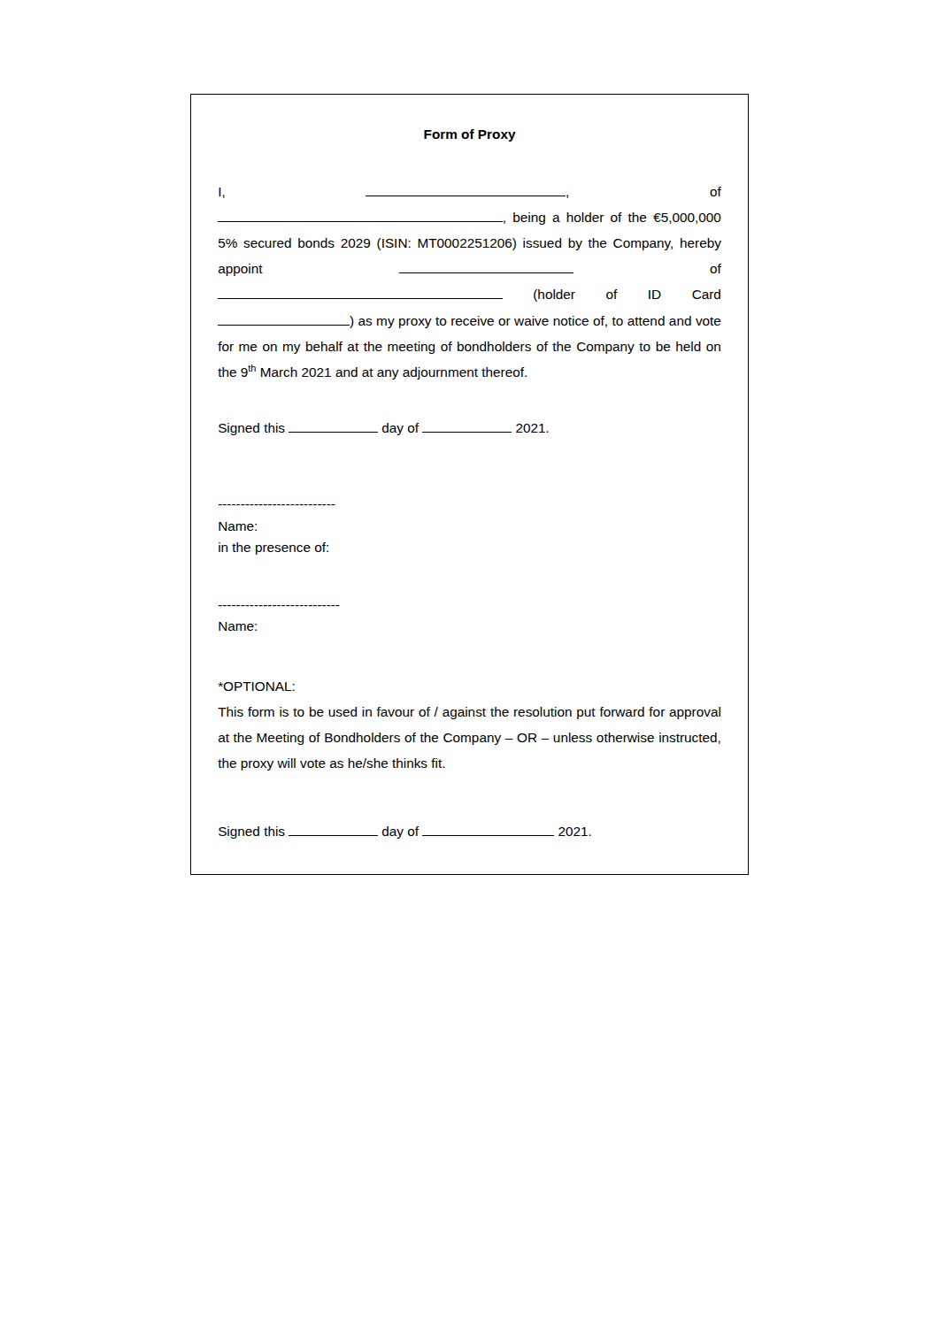Form of Proxy
I, , of , being a holder of the €5,000,000 5% secured bonds 2029 (ISIN: MT0002251206) issued by the Company, hereby appoint of (holder of ID Card ) as my proxy to receive or waive notice of, to attend and vote for me on my behalf at the meeting of bondholders of the Company to be held on the 9th March 2021 and at any adjournment thereof.
Signed this day of 2021.
--------------------------
Name:
in the presence of:
---------------------------
Name:
*OPTIONAL:
This form is to be used in favour of / against the resolution put forward for approval at the Meeting of Bondholders of the Company – OR – unless otherwise instructed, the proxy will vote as he/she thinks fit.
Signed this day of 2021.